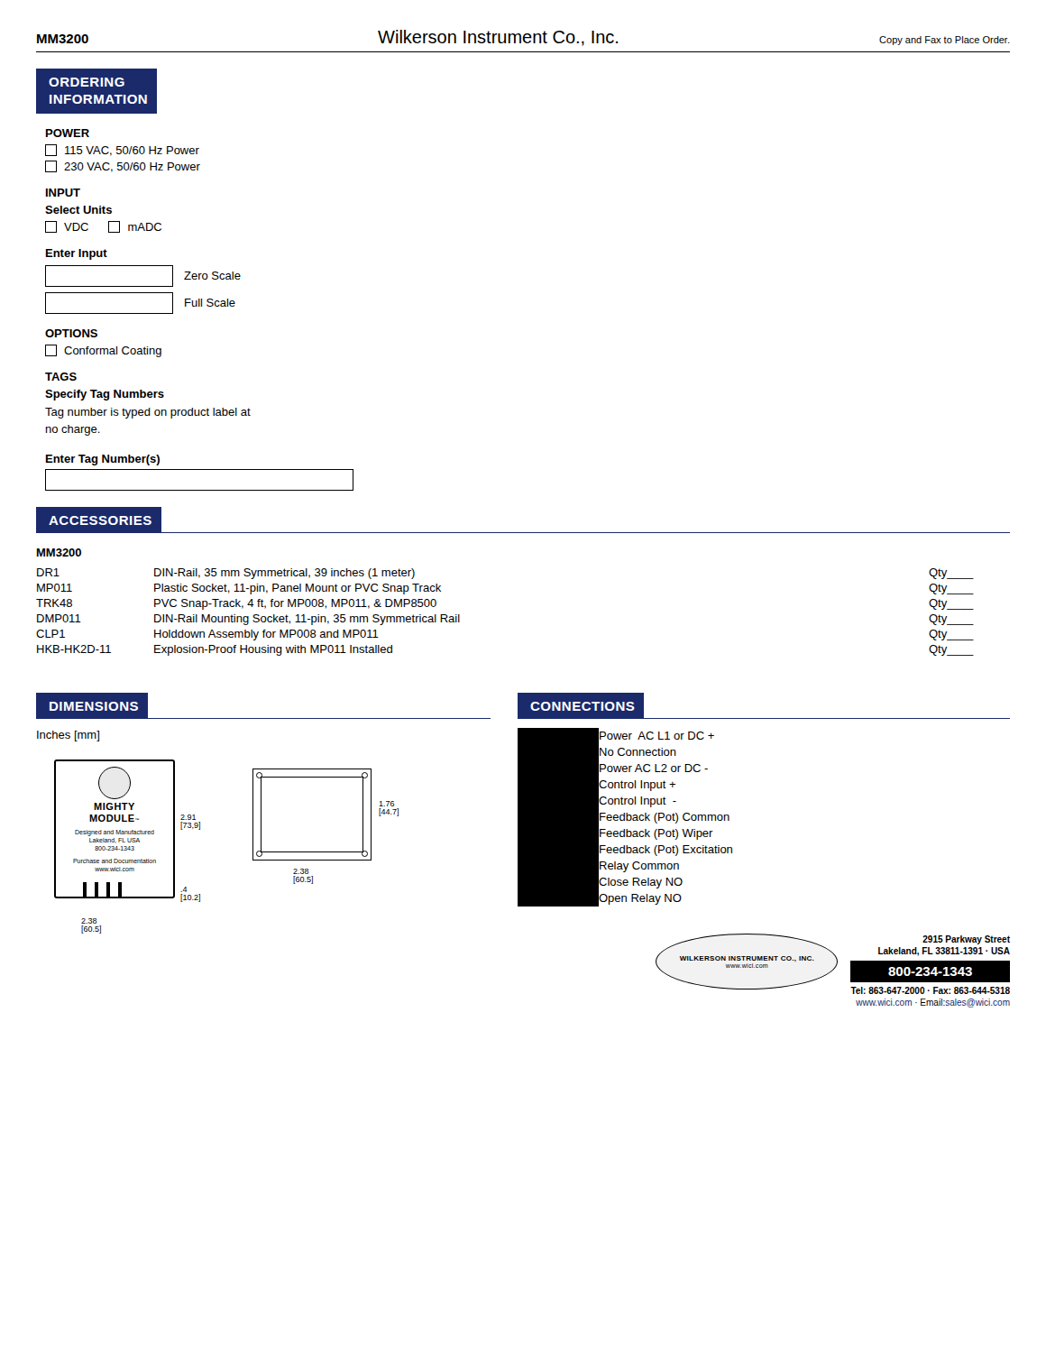MM3200
Wilkerson Instrument Co., Inc.
Copy and Fax to Place Order.
ORDERING
INFORMATION
POWER
115 VAC, 50/60 Hz Power
230 VAC, 50/60 Hz Power
INPUT
Select Units
VDC mADC
Enter Input
Zero Scale
Full Scale
OPTIONS
Conformal Coating
TAGS
Specify Tag Numbers
Tag number is typed on product label at
no charge.
Enter Tag Number(s)
ACCESSORIES
MM3200
| DR1 | DIN-Rail, 35 mm Symmetrical, 39 inches (1 meter) | Qty____ |
| MP011 | Plastic Socket, 11-pin, Panel Mount or PVC Snap Track | Qty____ |
| TRK48 | PVC Snap-Track, 4 ft, for MP008, MP011, & DMP8500 | Qty____ |
| DMP011 | DIN-Rail Mounting Socket, 11-pin, 35 mm Symmetrical Rail | Qty____ |
| CLP1 | Holddown Assembly for MP008 and MP011 | Qty____ |
| HKB-HK2D-11 | Explosion-Proof Housing with MP011 Installed | Qty____ |
DIMENSIONS
Inches [mm]
MIGHTY
MODULE™
Designed and Manufactured
Lakeland, FL USA
800-234-1343
Purchase and Documentation
www.wici.com
2.91
[73,9]
.4
[10.2]
2.38
[60.5]
1.76
[44.7]
2.38
[60.5]
CONNECTIONS
| PIN 1 | Power AC L1 or DC + |
| PIN 2 | No Connection |
| PIN 3 | Power AC L2 or DC - |
| PIN 4 | Control Input + |
| PIN 5 | Control Input - |
| PIN 6 | Feedback (Pot) Common |
| PIN 7 | Feedback (Pot) Wiper |
| PIN 8 | Feedback (Pot) Excitation |
| PIN 9 | Relay Common |
| PIN 10 | Close Relay NO |
| PIN 11 | Open Relay NO |
WILKERSON INSTRUMENT CO., INC. www.wici.com
2915 Parkway Street
Lakeland, FL 33811-1391 · USA
800-234-1343
Tel: 863-647-2000 · Fax: 863-644-5318
www.wici.com · Email:sales@wici.com